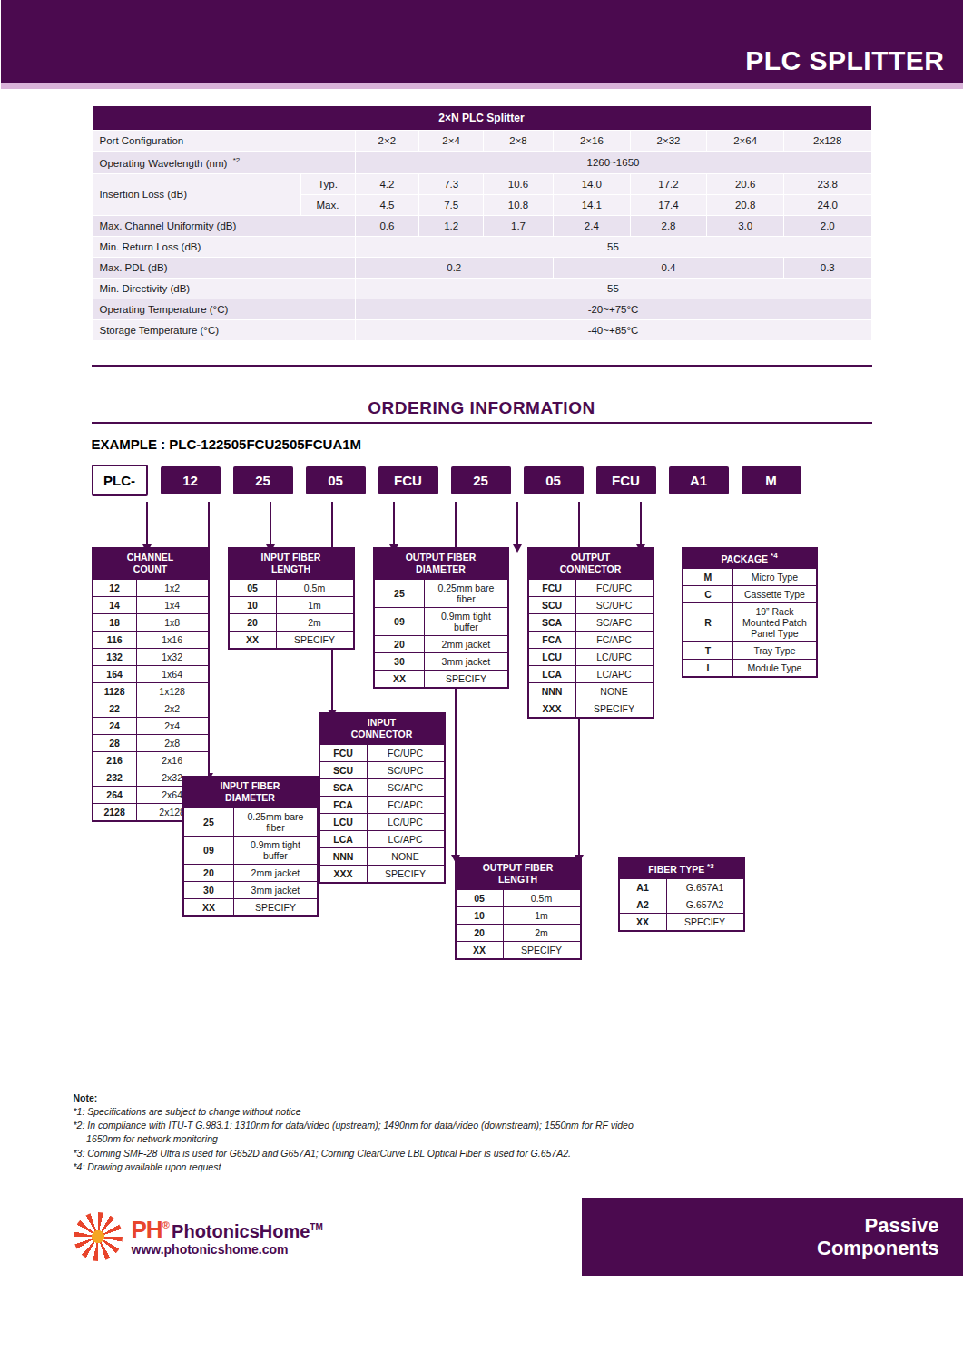PLC SPLITTER
| 2×N PLC Splitter |
| --- |
| Port Configuration | 2×2 | 2×4 | 2×8 | 2×16 | 2×32 | 2×64 | 2x128 |
| Operating Wavelength (nm) *2 | 1260~1650 |
| Insertion Loss (dB) | Typ. | 4.2 | 7.3 | 10.6 | 14.0 | 17.2 | 20.6 | 23.8 |
| Max. | 4.5 | 7.5 | 10.8 | 14.1 | 17.4 | 20.8 | 24.0 |
| Max. Channel Uniformity (dB) | 0.6 | 1.2 | 1.7 | 2.4 | 2.8 | 3.0 | 2.0 |
| Min. Return Loss (dB) | 55 |
| Max. PDL (dB) | 0.2 | 0.4 | 0.3 |
| Min. Directivity (dB) | 55 |
| Operating Temperature (°C) | -20~+75°C |
| Storage Temperature (°C) | -40~+85°C |
ORDERING INFORMATION
EXAMPLE : PLC-122505FCU2505FCUA1M
PLC-
12
25
05
FCU
25
05
FCU
A1
M
CHANNEL
COUNT
| 12 | 1x2 |
| 14 | 1x4 |
| 18 | 1x8 |
| 116 | 1x16 |
| 132 | 1x32 |
| 164 | 1x64 |
| 1128 | 1x128 |
| 22 | 2x2 |
| 24 | 2x4 |
| 28 | 2x8 |
| 216 | 2x16 |
| 232 | 2x32 |
| 264 | 2x64 |
| 2128 | 2x128 |
INPUT FIBER
LENGTH
| 05 | 0.5m |
| 10 | 1m |
| 20 | 2m |
| XX | SPECIFY |
OUTPUT FIBER
DIAMETER
| 25 | 0.25mm bare fiber |
| 09 | 0.9mm tight buffer |
| 20 | 2mm jacket |
| 30 | 3mm jacket |
| XX | SPECIFY |
OUTPUT
CONNECTOR
| FCU | FC/UPC |
| SCU | SC/UPC |
| SCA | SC/APC |
| FCA | FC/APC |
| LCU | LC/UPC |
| LCA | LC/APC |
| NNN | NONE |
| XXX | SPECIFY |
PACKAGE *4
| M | Micro Type |
| C | Cassette Type |
| R | 19” Rack Mounted Patch Panel Type |
| T | Tray Type |
| I | Module Type |
INPUT
CONNECTOR
| FCU | FC/UPC |
| SCU | SC/UPC |
| SCA | SC/APC |
| FCA | FC/APC |
| LCU | LC/UPC |
| LCA | LC/APC |
| NNN | NONE |
| XXX | SPECIFY |
INPUT FIBER
DIAMETER
| 25 | 0.25mm bare fiber |
| 09 | 0.9mm tight buffer |
| 20 | 2mm jacket |
| 30 | 3mm jacket |
| XX | SPECIFY |
OUTPUT FIBER
LENGTH
| 05 | 0.5m |
| 10 | 1m |
| 20 | 2m |
| XX | SPECIFY |
FIBER TYPE *3
| A1 | G.657A1 |
| A2 | G.657A2 |
| XX | SPECIFY |
Note:
*1: Specifications are subject to change without notice
*2: In compliance with ITU-T G.983.1: 1310nm for data/video (upstream); 1490nm for data/video (downstream); 1550nm for RF video
1650nm for network monitoring
*3: Corning SMF-28 Ultra is used for G652D and G657A1; Corning ClearCurve LBL Optical Fiber is used for G.657A2.
*4: Drawing available upon request
PH® PhotonicsHomeTM
www.photonicshome.com
Passive Components